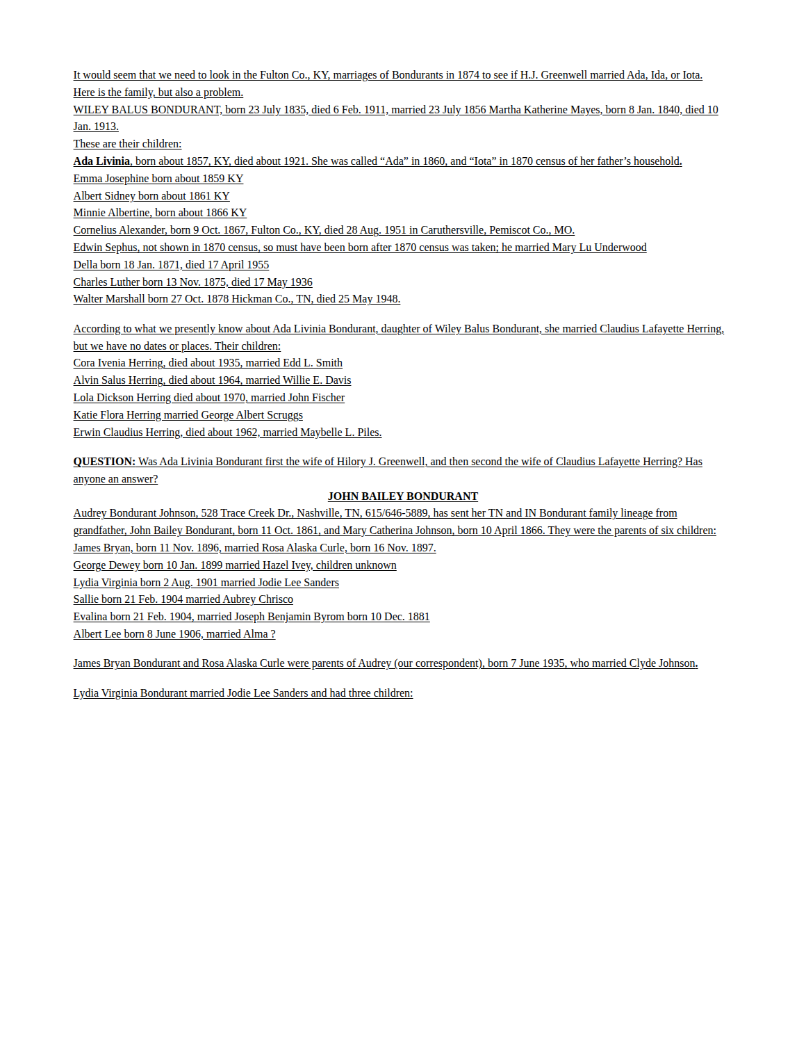It would seem that we need to look in the Fulton Co., KY, marriages of Bondurants in 1874 to see if H.J. Greenwell married Ada, Ida, or Iota.
Here is the family, but also a problem.
WILEY BALUS BONDURANT, born 23 July 1835, died 6 Feb. 1911, married 23 July 1856 Martha Katherine Mayes, born 8 Jan. 1840, died 10 Jan. 1913.
These are their children:
Ada Livinia, born about 1857, KY, died about 1921. She was called “Ada” in 1860, and “Iota” in 1870 census of her father’s household.
Emma Josephine born about 1859 KY
Albert Sidney born about 1861 KY
Minnie Albertine, born about 1866 KY
Cornelius Alexander, born 9 Oct. 1867, Fulton Co., KY, died 28 Aug. 1951 in Caruthersville, Pemiscot Co., MO.
Edwin Sephus, not shown in 1870 census, so must have been born after 1870 census was taken; he married Mary Lu Underwood
Della born 18 Jan. 1871, died 17 April 1955
Charles Luther born 13 Nov. 1875, died 17 May 1936
Walter Marshall born 27 Oct. 1878 Hickman Co., TN, died 25 May 1948.
According to what we presently know about Ada Livinia Bondurant, daughter of Wiley Balus Bondurant, she married Claudius Lafayette Herring, but we have no dates or places. Their children:
Cora Ivenia Herring, died about 1935, married Edd L. Smith
Alvin Salus Herring, died about 1964, married Willie E. Davis
Lola Dickson Herring died about 1970, married John Fischer
Katie Flora Herring married George Albert Scruggs
Erwin Claudius Herring, died about 1962, married Maybelle L. Piles.
QUESTION: Was Ada Livinia Bondurant first the wife of Hilory J. Greenwell, and then second the wife of Claudius Lafayette Herring? Has anyone an answer?
JOHN BAILEY BONDURANT
Audrey Bondurant Johnson, 528 Trace Creek Dr., Nashville, TN, 615/646-5889, has sent her TN and IN Bondurant family lineage from grandfather, John Bailey Bondurant, born 11 Oct. 1861, and Mary Catherina Johnson, born 10 April 1866. They were the parents of six children:
James Bryan, born 11 Nov. 1896, married Rosa Alaska Curle, born 16 Nov. 1897.
George Dewey born 10 Jan. 1899 married Hazel Ivey, children unknown
Lydia Virginia born 2 Aug. 1901 married Jodie Lee Sanders
Sallie born 21 Feb. 1904 married Aubrey Chrisco
Evalina born 21 Feb. 1904, married Joseph Benjamin Byrom born 10 Dec. 1881
Albert Lee born 8 June 1906, married Alma ?
James Bryan Bondurant and Rosa Alaska Curle were parents of Audrey (our correspondent), born 7 June 1935, who married Clyde Johnson.
Lydia Virginia Bondurant married Jodie Lee Sanders and had three children: